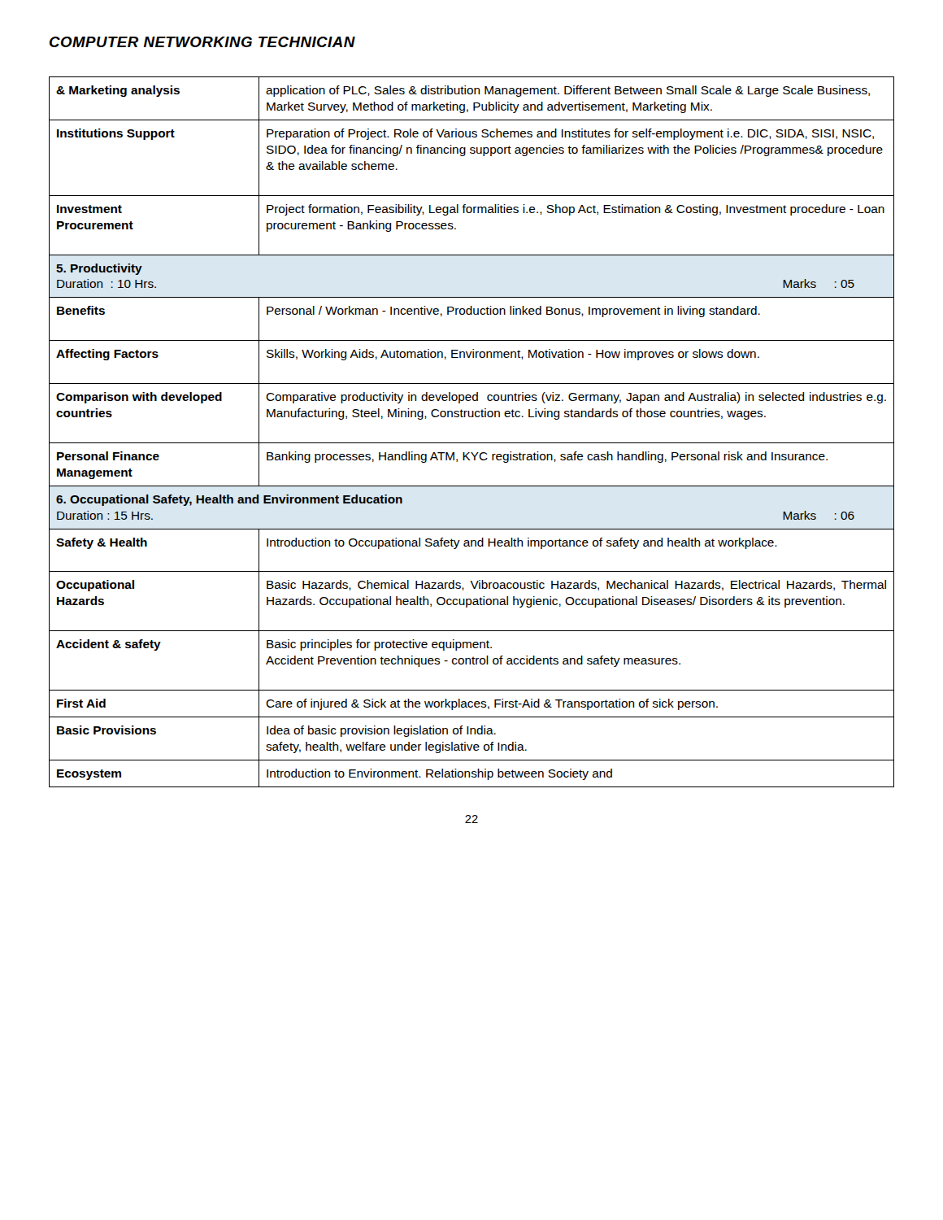COMPUTER NETWORKING TECHNICIAN
| & Marketing analysis | application of PLC, Sales & distribution Management. Different Between Small Scale & Large Scale Business, Market Survey, Method of marketing, Publicity and advertisement, Marketing Mix. |
| Institutions Support | Preparation of Project. Role of Various Schemes and Institutes for self-employment i.e. DIC, SIDA, SISI, NSIC, SIDO, Idea for financing/ n financing support agencies to familiarizes with the Policies /Programmes& procedure & the available scheme. |
| Investment Procurement | Project formation, Feasibility, Legal formalities i.e., Shop Act, Estimation & Costing, Investment procedure - Loan procurement - Banking Processes. |
| 5. Productivity Duration : 10 Hrs. Marks : 05 |
| Benefits | Personal / Workman - Incentive, Production linked Bonus, Improvement in living standard. |
| Affecting Factors | Skills, Working Aids, Automation, Environment, Motivation - How improves or slows down. |
| Comparison with developed countries | Comparative productivity in developed countries (viz. Germany, Japan and Australia) in selected industries e.g. Manufacturing, Steel, Mining, Construction etc. Living standards of those countries, wages. |
| Personal Finance Management | Banking processes, Handling ATM, KYC registration, safe cash handling, Personal risk and Insurance. |
| 6. Occupational Safety, Health and Environment Education Duration : 15 Hrs. Marks : 06 |
| Safety & Health | Introduction to Occupational Safety and Health importance of safety and health at workplace. |
| Occupational Hazards | Basic Hazards, Chemical Hazards, Vibroacoustic Hazards, Mechanical Hazards, Electrical Hazards, Thermal Hazards. Occupational health, Occupational hygienic, Occupational Diseases/ Disorders & its prevention. |
| Accident & safety | Basic principles for protective equipment. Accident Prevention techniques - control of accidents and safety measures. |
| First Aid | Care of injured & Sick at the workplaces, First-Aid & Transportation of sick person. |
| Basic Provisions | Idea of basic provision legislation of India. safety, health, welfare under legislative of India. |
| Ecosystem | Introduction to Environment. Relationship between Society and |
22